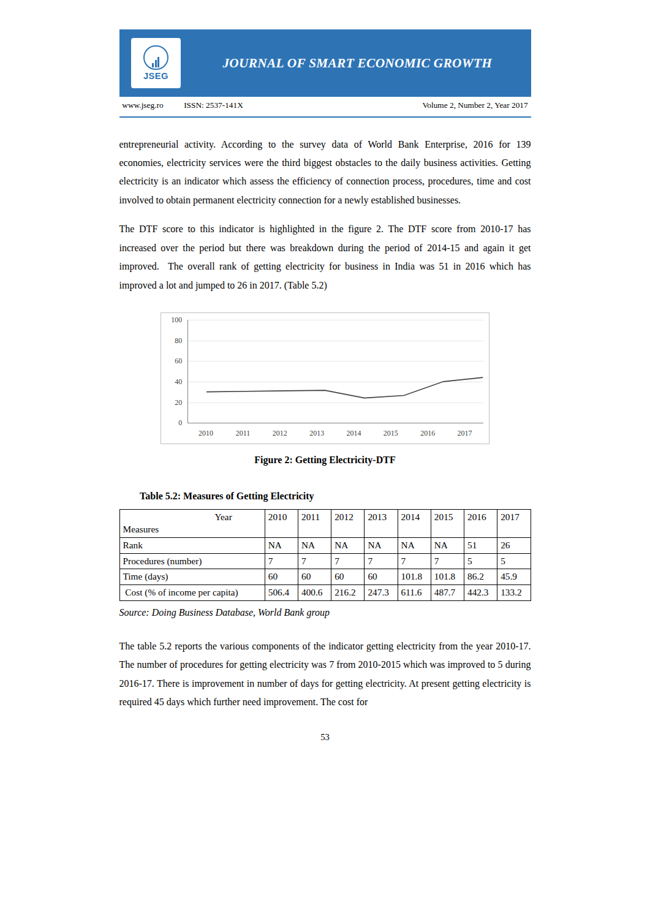JSEG
JOURNAL OF SMART ECONOMIC GROWTH
www.jseg.ro ISSN: 2537-141X
Volume 2, Number 2, Year 2017
entrepreneurial activity. According to the survey data of World Bank Enterprise, 2016 for 139 economies, electricity services were the third biggest obstacles to the daily business activities. Getting electricity is an indicator which assess the efficiency of connection process, procedures, time and cost involved to obtain permanent electricity connection for a newly established businesses.
The DTF score to this indicator is highlighted in the figure 2. The DTF score from 2010-17 has increased over the period but there was breakdown during the period of 2014-15 and again it get improved. The overall rank of getting electricity for business in India was 51 in 2016 which has improved a lot and jumped to 26 in 2017. (Table 5.2)
100
80
60
40
20
0
20102011201220132014201520162017
Figure 2: Getting Electricity-DTF
Table 5.2: Measures of Getting Electricity
| Year Measures | 2010 | 2011 | 2012 | 2013 | 2014 | 2015 | 2016 | 2017 |
| --- | --- | --- | --- | --- | --- | --- | --- | --- |
| Rank | NA | NA | NA | NA | NA | NA | 51 | 26 |
| Procedures (number) | 7 | 7 | 7 | 7 | 7 | 7 | 5 | 5 |
| Time (days) | 60 | 60 | 60 | 60 | 101.8 | 101.8 | 86.2 | 45.9 |
| Cost (% of income per capita) | 506.4 | 400.6 | 216.2 | 247.3 | 611.6 | 487.7 | 442.3 | 133.2 |
Source: Doing Business Database, World Bank group
The table 5.2 reports the various components of the indicator getting electricity from the year 2010-17. The number of procedures for getting electricity was 7 from 2010-2015 which was improved to 5 during 2016-17. There is improvement in number of days for getting electricity. At present getting electricity is required 45 days which further need improvement. The cost for
53